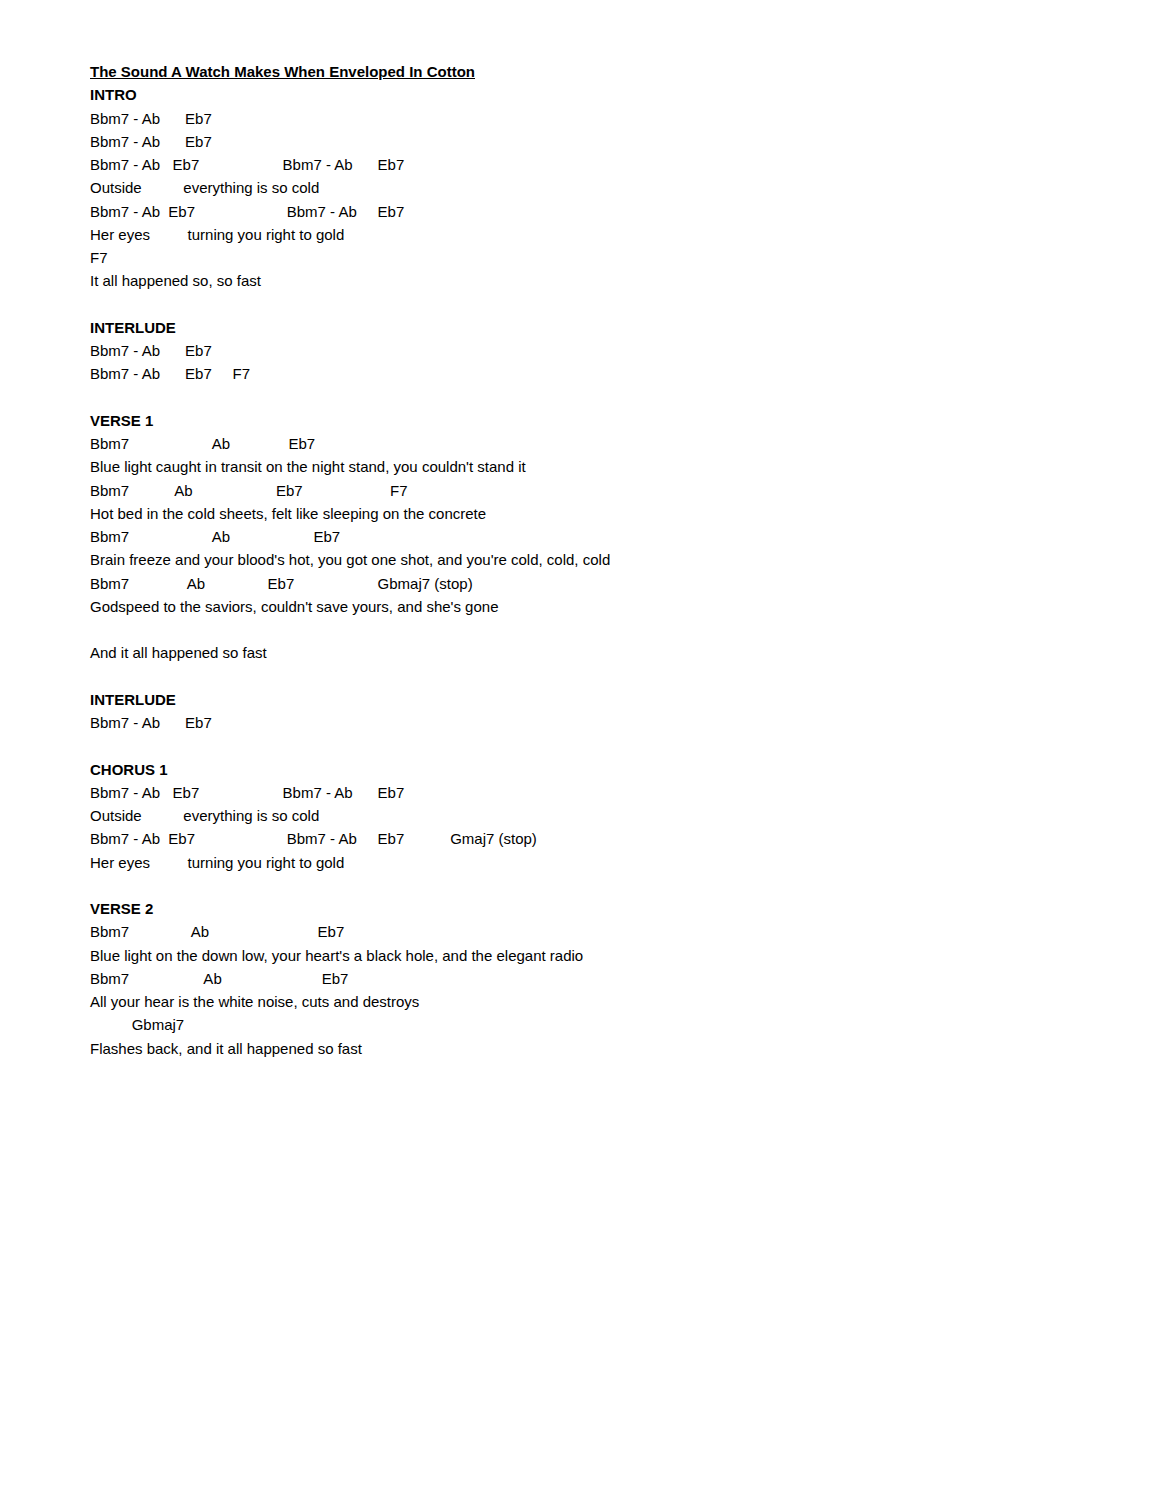The Sound A Watch Makes When Enveloped In Cotton
INTRO
Bbm7 - Ab      Eb7
Bbm7 - Ab      Eb7
Bbm7 - Ab   Eb7                    Bbm7 - Ab      Eb7
Outside          everything is so cold
Bbm7 - Ab  Eb7                      Bbm7 - Ab     Eb7
Her eyes         turning you right to gold
F7
It all happened so, so fast
INTERLUDE
Bbm7 - Ab      Eb7
Bbm7 - Ab      Eb7     F7
VERSE 1
Bbm7                    Ab              Eb7
Blue light caught in transit on the night stand, you couldn't stand it
Bbm7           Ab                    Eb7                     F7
Hot bed in the cold sheets, felt like sleeping on the concrete
Bbm7                    Ab                    Eb7
Brain freeze and your blood's hot, you got one shot, and you're cold, cold, cold
Bbm7              Ab               Eb7                    Gbmaj7 (stop)
Godspeed to the saviors, couldn't save yours, and she's gone

And it all happened so fast
INTERLUDE
Bbm7 - Ab      Eb7
CHORUS 1
Bbm7 - Ab   Eb7                    Bbm7 - Ab      Eb7
Outside          everything is so cold
Bbm7 - Ab  Eb7                      Bbm7 - Ab     Eb7           Gmaj7 (stop)
Her eyes         turning you right to gold
VERSE 2
Bbm7               Ab                          Eb7
Blue light on the down low, your heart's a black hole, and the elegant radio
Bbm7                  Ab                        Eb7
All your hear is the white noise, cuts and destroys
          Gbmaj7
Flashes back, and it all happened so fast